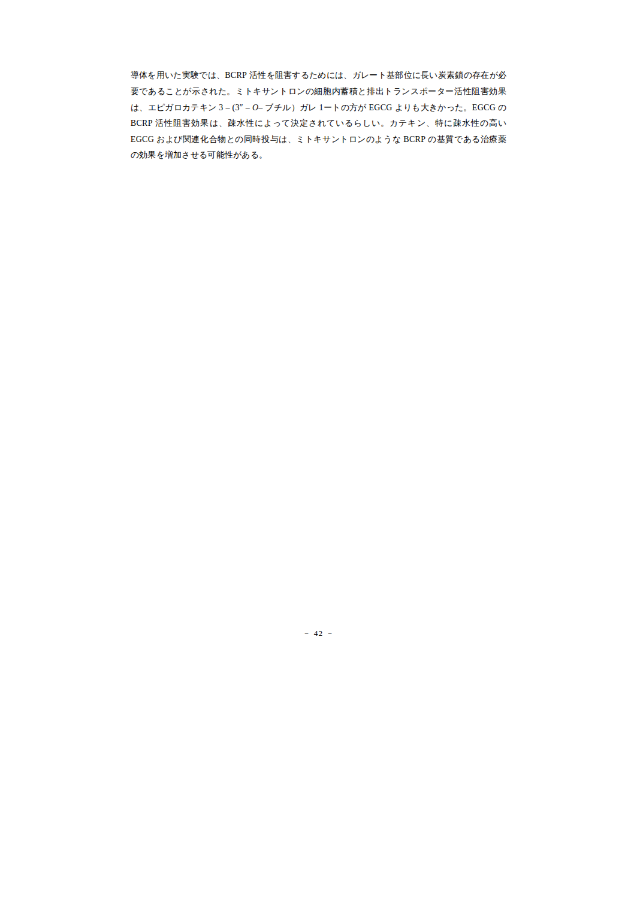導体を用いた実験では、BCRP 活性を阻害するためには、ガレート基部位に長い炭素鎖の存在が必要であることが示された。ミトキサントロンの細胞内蓄積と排出トランスポーター活性阻害効果は、エピガロカテキン 3 – (3″ – O– ブチル）ガレ 1ートの方が EGCG よりも大きかった。EGCG の BCRP 活性阻害効果は、疎水性によって決定されているらしい。カテキン、特に疎水性の高い EGCG および関連化合物との同時投与は、ミトキサントロンのような BCRP の基質である治療薬の効果を増加させる可能性がある。
－ 42 －